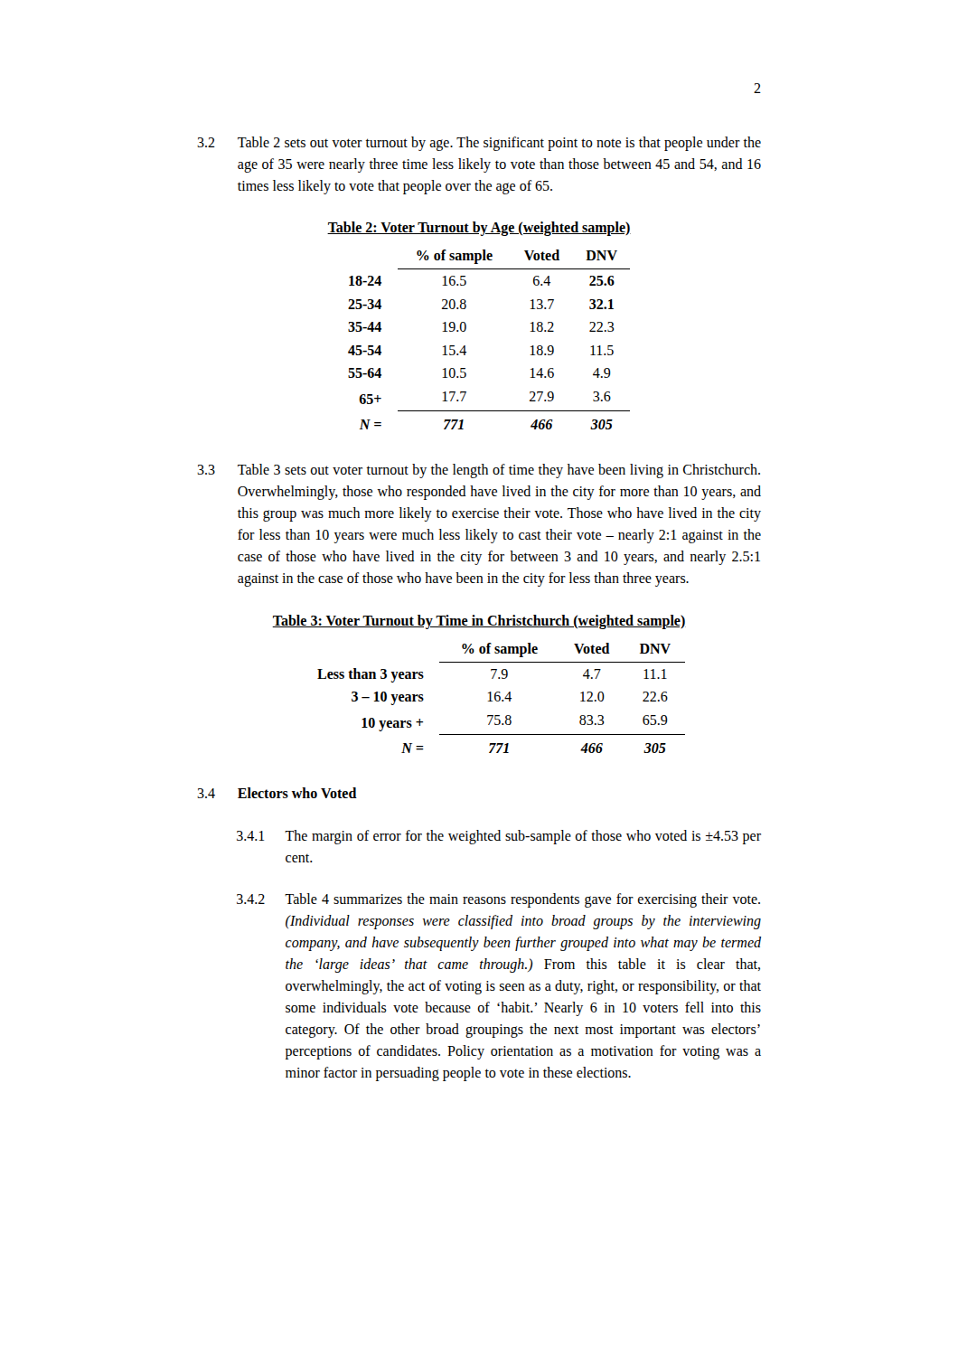2
3.2
Table 2 sets out voter turnout by age. The significant point to note is that people under the age of 35 were nearly three time less likely to vote than those between 45 and 54, and 16 times less likely to vote that people over the age of 65.
Table 2: Voter Turnout by Age (weighted sample)
| | % of sample | Voted | DNV |
| --- | --- | --- | --- |
| 18-24 | 16.5 | 6.4 | 25.6 |
| 25-34 | 20.8 | 13.7 | 32.1 |
| 35-44 | 19.0 | 18.2 | 22.3 |
| 45-54 | 15.4 | 18.9 | 11.5 |
| 55-64 | 10.5 | 14.6 | 4.9 |
| 65+ | 17.7 | 27.9 | 3.6 |
| N = | 771 | 466 | 305 |
3.3
Table 3 sets out voter turnout by the length of time they have been living in Christchurch. Overwhelmingly, those who responded have lived in the city for more than 10 years, and this group was much more likely to exercise their vote. Those who have lived in the city for less than 10 years were much less likely to cast their vote – nearly 2:1 against in the case of those who have lived in the city for between 3 and 10 years, and nearly 2.5:1 against in the case of those who have been in the city for less than three years.
Table 3: Voter Turnout by Time in Christchurch (weighted sample)
| | % of sample | Voted | DNV |
| --- | --- | --- | --- |
| Less than 3 years | 7.9 | 4.7 | 11.1 |
| 3 – 10 years | 16.4 | 12.0 | 22.6 |
| 10 years + | 75.8 | 83.3 | 65.9 |
| N = | 771 | 466 | 305 |
3.4
Electors who Voted
3.4.1
The margin of error for the weighted sub-sample of those who voted is ±4.53 per cent.
3.4.2
Table 4 summarizes the main reasons respondents gave for exercising their vote. (Individual responses were classified into broad groups by the interviewing company, and have subsequently been further grouped into what may be termed the ‘large ideas’ that came through.) From this table it is clear that, overwhelmingly, the act of voting is seen as a duty, right, or responsibility, or that some individuals vote because of ‘habit.’ Nearly 6 in 10 voters fell into this category. Of the other broad groupings the next most important was electors’ perceptions of candidates. Policy orientation as a motivation for voting was a minor factor in persuading people to vote in these elections.